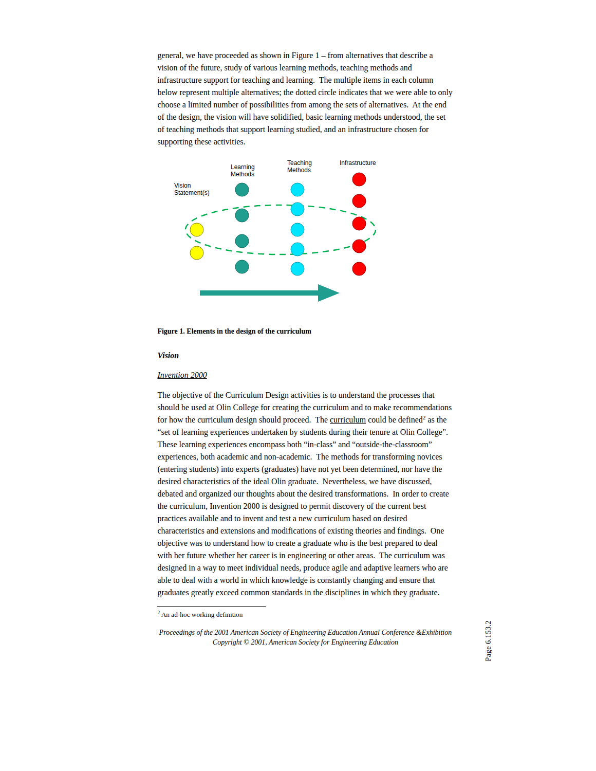general, we have proceeded as shown in Figure 1 – from alternatives that describe a vision of the future, study of various learning methods, teaching methods and infrastructure support for teaching and learning. The multiple items in each column below represent multiple alternatives; the dotted circle indicates that we were able to only choose a limited number of possibilities from among the sets of alternatives. At the end of the design, the vision will have solidified, basic learning methods understood, the set of teaching methods that support learning studied, and an infrastructure chosen for supporting these activities.
Learning Methods Teaching Methods Infrastructure Vision Statement(s)
Figure 1. Elements in the design of the curriculum
Vision
Invention 2000
The objective of the Curriculum Design activities is to understand the processes that should be used at Olin College for creating the curriculum and to make recommendations for how the curriculum design should proceed. The curriculum could be defined2 as the “set of learning experiences undertaken by students during their tenure at Olin College”. These learning experiences encompass both “in-class” and “outside-the-classroom” experiences, both academic and non-academic. The methods for transforming novices (entering students) into experts (graduates) have not yet been determined, nor have the desired characteristics of the ideal Olin graduate. Nevertheless, we have discussed, debated and organized our thoughts about the desired transformations. In order to create the curriculum, Invention 2000 is designed to permit discovery of the current best practices available and to invent and test a new curriculum based on desired characteristics and extensions and modifications of existing theories and findings. One objective was to understand how to create a graduate who is the best prepared to deal with her future whether her career is in engineering or other areas. The curriculum was designed in a way to meet individual needs, produce agile and adaptive learners who are able to deal with a world in which knowledge is constantly changing and ensure that graduates greatly exceed common standards in the disciplines in which they graduate.
2 An ad-hoc working definition
Proceedings of the 2001 American Society of Engineering Education Annual Conference &Exhibition
Copyright © 2001, American Society for Engineering Education
Page 6.153.2